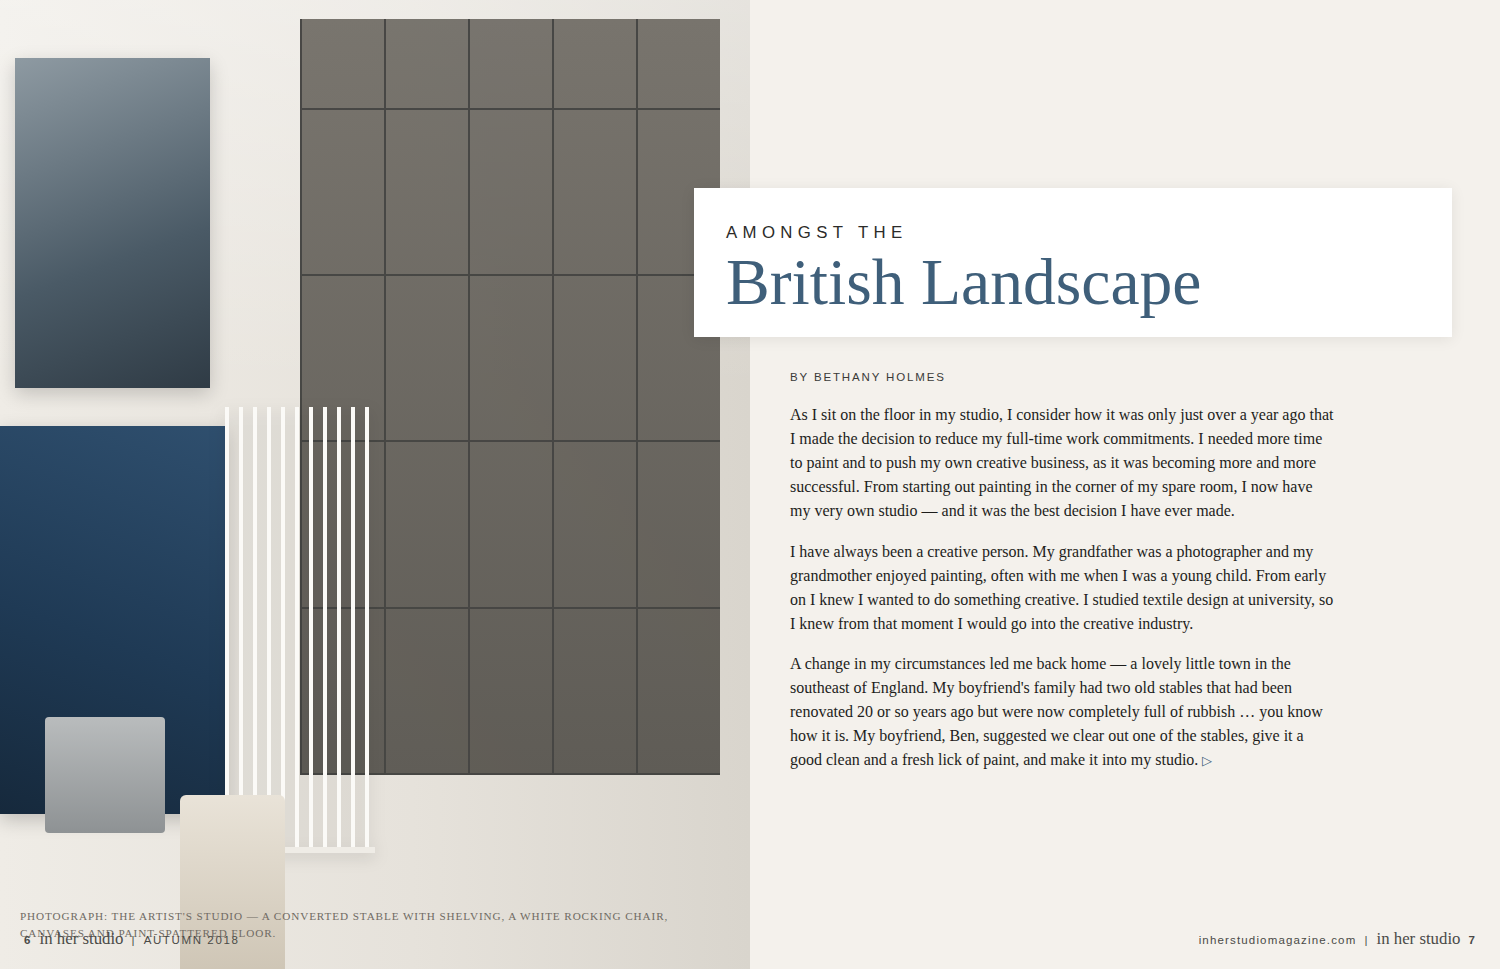Photograph: the artist's studio — a converted stable with shelving, a white rocking chair, canvases and paint-spattered floor.
6 in her studio | Autumn 2018
Amongst the
British Landscape
By Bethany Holmes
As I sit on the floor in my studio, I consider how it was only just over a year ago that I made the decision to reduce my full-time work commitments. I needed more time to paint and to push my own creative business, as it was becoming more and more successful. From starting out painting in the corner of my spare room, I now have my very own studio — and it was the best decision I have ever made.
I have always been a creative person. My grandfather was a photographer and my grandmother enjoyed painting, often with me when I was a young child. From early on I knew I wanted to do something creative. I studied textile design at university, so I knew from that moment I would go into the creative industry.
A change in my circumstances led me back home — a lovely little town in the southeast of England. My boyfriend's family had two old stables that had been renovated 20 or so years ago but were now completely full of rubbish … you know how it is. My boyfriend, Ben, suggested we clear out one of the stables, give it a good clean and a fresh lick of paint, and make it into my studio.
inherstudiomagazine.com | in her studio 7